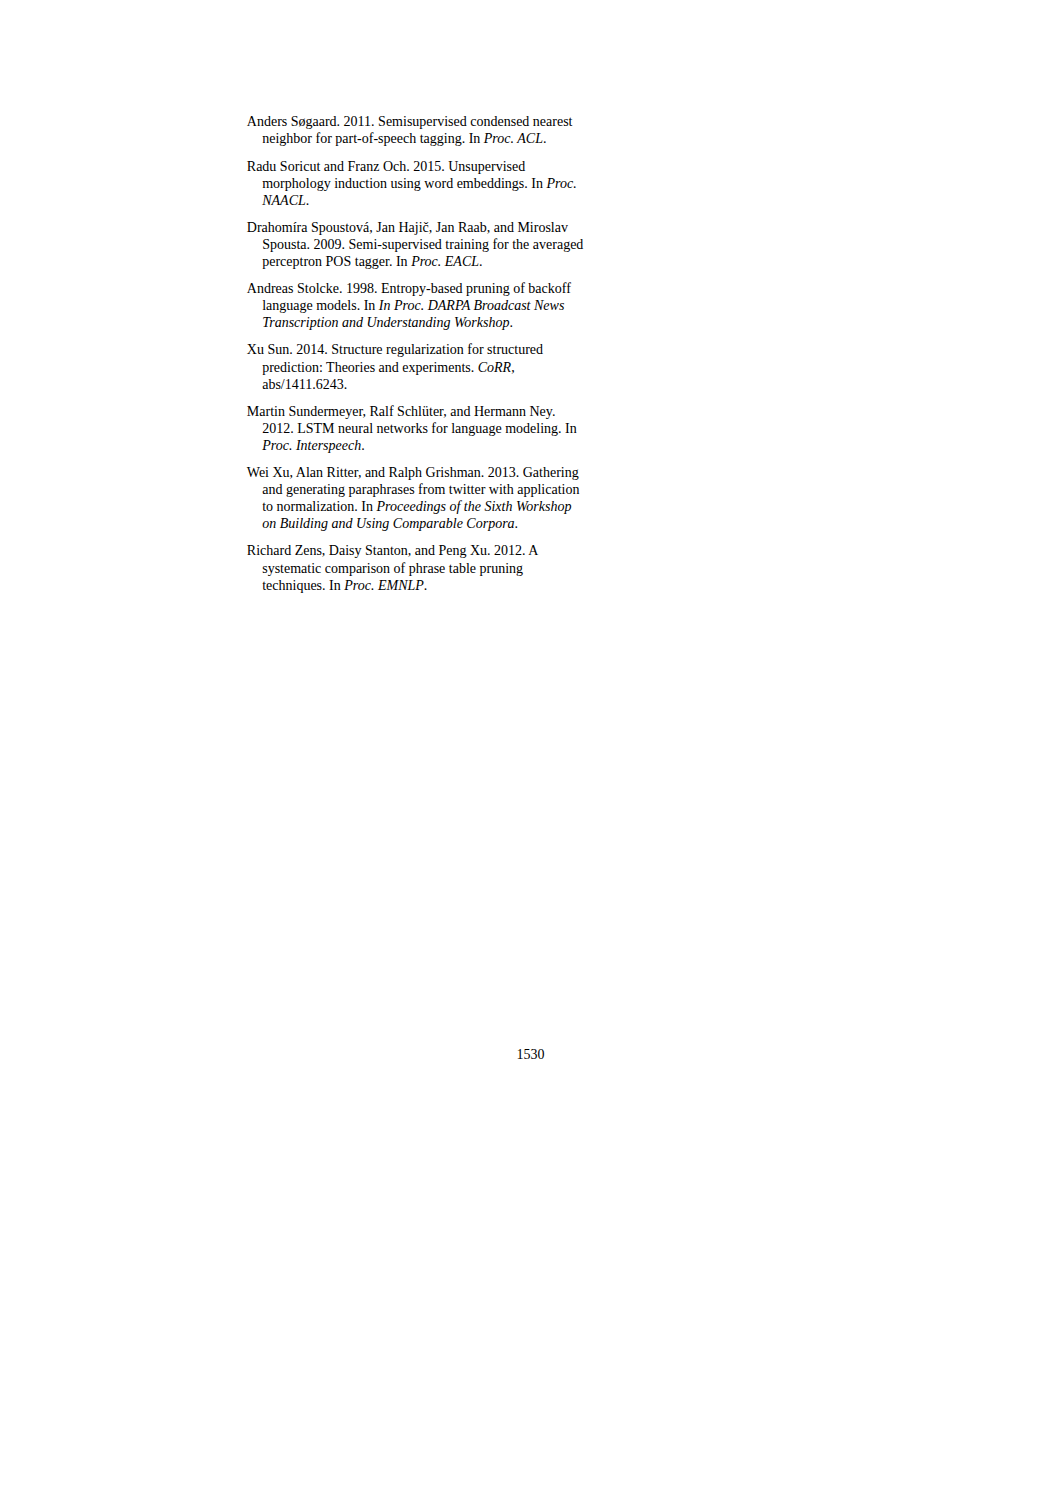Anders Søgaard. 2011. Semisupervised condensed nearest neighbor for part-of-speech tagging. In Proc. ACL.
Radu Soricut and Franz Och. 2015. Unsupervised morphology induction using word embeddings. In Proc. NAACL.
Drahomíra Spoustová, Jan Hajič, Jan Raab, and Miroslav Spousta. 2009. Semi-supervised training for the averaged perceptron POS tagger. In Proc. EACL.
Andreas Stolcke. 1998. Entropy-based pruning of backoff language models. In In Proc. DARPA Broadcast News Transcription and Understanding Workshop.
Xu Sun. 2014. Structure regularization for structured prediction: Theories and experiments. CoRR, abs/1411.6243.
Martin Sundermeyer, Ralf Schlüter, and Hermann Ney. 2012. LSTM neural networks for language modeling. In Proc. Interspeech.
Wei Xu, Alan Ritter, and Ralph Grishman. 2013. Gathering and generating paraphrases from twitter with application to normalization. In Proceedings of the Sixth Workshop on Building and Using Comparable Corpora.
Richard Zens, Daisy Stanton, and Peng Xu. 2012. A systematic comparison of phrase table pruning techniques. In Proc. EMNLP.
1530